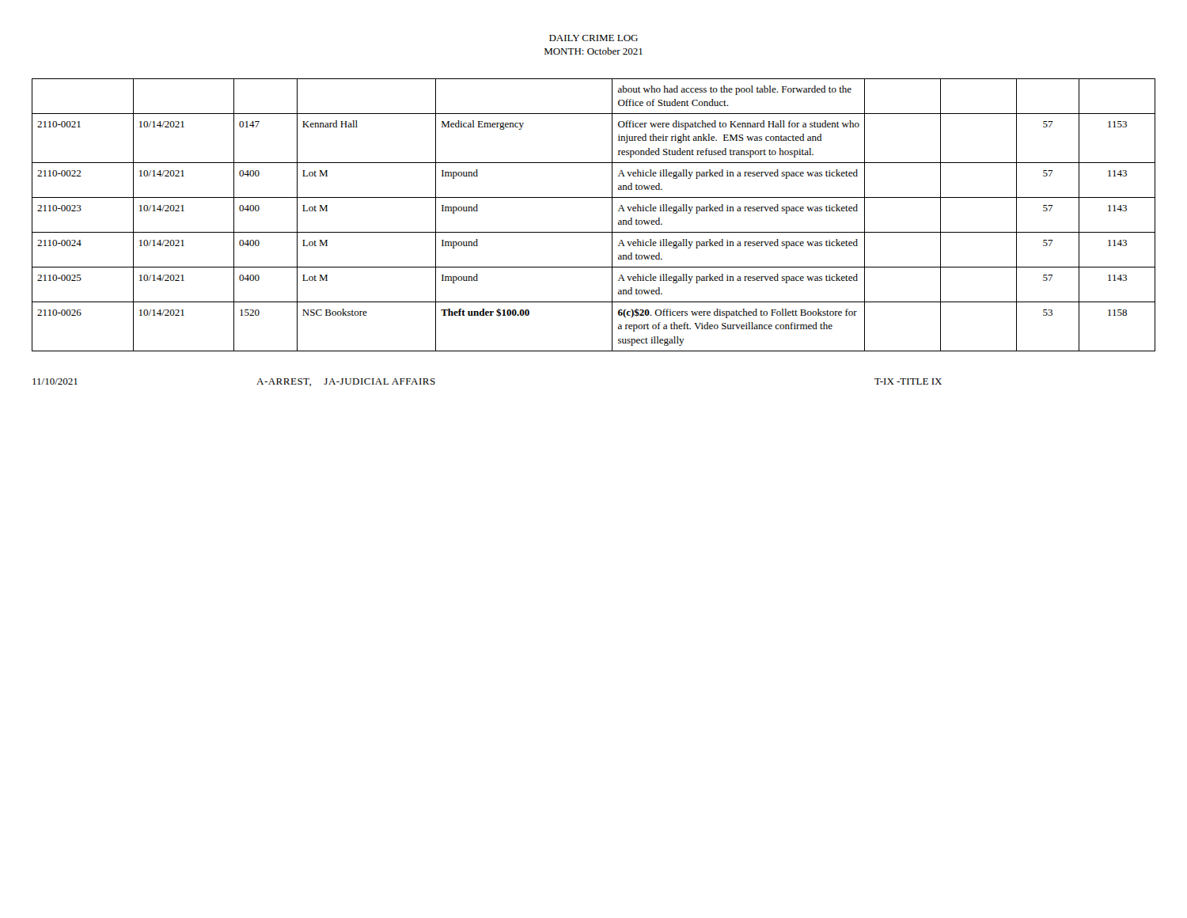DAILY CRIME LOG
MONTH: October 2021
| | | | | | about who had access to the pool table. Forwarded to the Office of Student Conduct. | | | | |
| 2110-0021 | 10/14/2021 | 0147 | Kennard Hall | Medical Emergency | Officer were dispatched to Kennard Hall for a student who injured their right ankle. EMS was contacted and responded Student refused transport to hospital. | | | 57 | 1153 |
| 2110-0022 | 10/14/2021 | 0400 | Lot M | Impound | A vehicle illegally parked in a reserved space was ticketed and towed. | | | 57 | 1143 |
| 2110-0023 | 10/14/2021 | 0400 | Lot M | Impound | A vehicle illegally parked in a reserved space was ticketed and towed. | | | 57 | 1143 |
| 2110-0024 | 10/14/2021 | 0400 | Lot M | Impound | A vehicle illegally parked in a reserved space was ticketed and towed. | | | 57 | 1143 |
| 2110-0025 | 10/14/2021 | 0400 | Lot M | Impound | A vehicle illegally parked in a reserved space was ticketed and towed. | | | 57 | 1143 |
| 2110-0026 | 10/14/2021 | 1520 | NSC Bookstore | Theft under $100.00 | 6(c)$20 . Officers were dispatched to Follett Bookstore for a report of a theft. Video Surveillance confirmed the suspect illegally | | | 53 | 1158 |
11/10/2021
A-ARREST, JA-JUDICIAL AFFAIRS
T-IX -TITLE IX